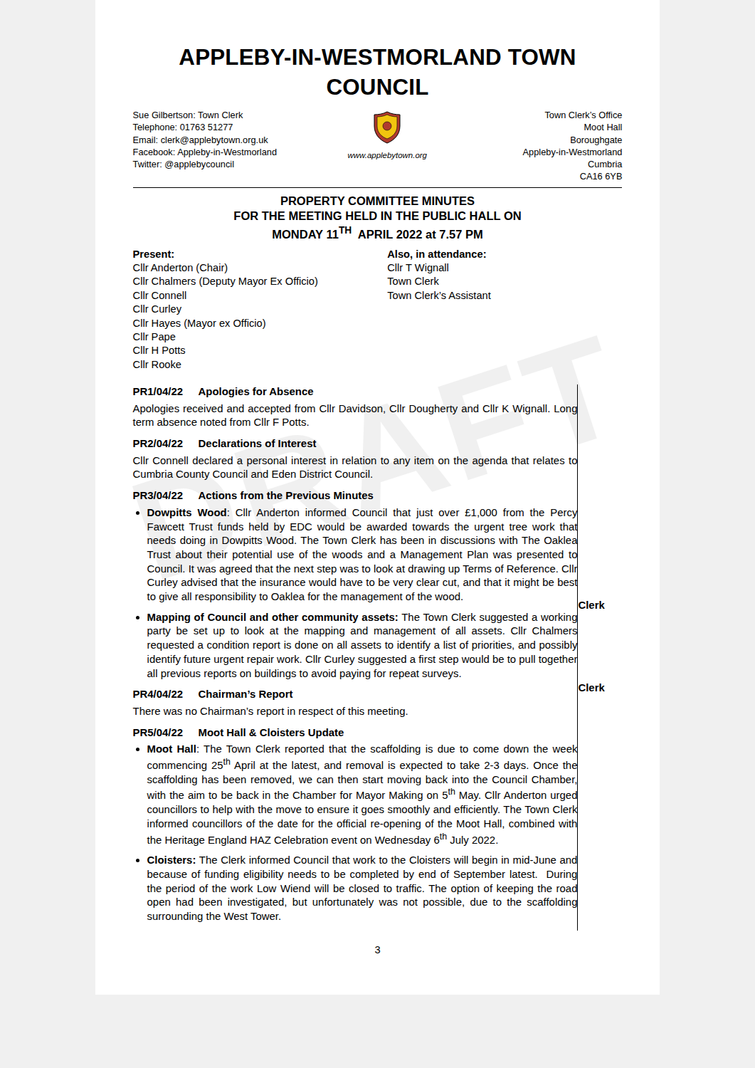DRAFT
APPLEBY-IN-WESTMORLAND TOWN COUNCIL
| Sue Gilbertson: Town Clerk Telephone: 01763 51277 Email: clerk@applebytown.org.uk Facebook: Appleby-in-Westmorland Twitter: @applebycouncil | www.applebytown.org | Town Clerk’s Office Moot Hall Boroughgate Appleby-in-Westmorland Cumbria CA16 6YB |
PROPERTY COMMITTEE MINUTES
FOR THE MEETING HELD IN THE PUBLIC HALL ON
MONDAY 11TH APRIL 2022 at 7.57 PM
| Present: Cllr Anderton (Chair) Cllr Chalmers (Deputy Mayor Ex Officio) Cllr Connell Cllr Curley Cllr Hayes (Mayor ex Officio) Cllr Pape Cllr H Potts Cllr Rooke | Also, in attendance: Cllr T Wignall Town Clerk Town Clerk’s Assistant |
| PR1/04/22 Apologies for Absence Apologies received and accepted from Cllr Davidson, Cllr Dougherty and Cllr K Wignall. Long term absence noted from Cllr F Potts. PR2/04/22 Declarations of Interest Cllr Connell declared a personal interest in relation to any item on the agenda that relates to Cumbria County Council and Eden District Council. PR3/04/22 Actions from the Previous Minutes Dowpitts Wood : Cllr Anderton informed Council that just over £1,000 from the Percy Fawcett Trust funds held by EDC would be awarded towards the urgent tree work that needs doing in Dowpitts Wood. The Town Clerk has been in discussions with The Oaklea Trust about their potential use of the woods and a Management Plan was presented to Council. It was agreed that the next step was to look at drawing up Terms of Reference. Cllr Curley advised that the insurance would have to be very clear cut, and that it might be best to give all responsibility to Oaklea for the management of the wood. Mapping of Council and other community assets: The Town Clerk suggested a working party be set up to look at the mapping and management of all assets. Cllr Chalmers requested a condition report is done on all assets to identify a list of priorities, and possibly identify future urgent repair work. Cllr Curley suggested a first step would be to pull together all previous reports on buildings to avoid paying for repeat surveys. PR4/04/22 Chairman’s Report There was no Chairman’s report in respect of this meeting. PR5/04/22 Moot Hall & Cloisters Update Moot Hall : The Town Clerk reported that the scaffolding is due to come down the week commencing 25 th April at the latest, and removal is expected to take 2-3 days. Once the scaffolding has been removed, we can then start moving back into the Council Chamber, with the aim to be back in the Chamber for Mayor Making on 5 th May. Cllr Anderton urged councillors to help with the move to ensure it goes smoothly and efficiently. The Town Clerk informed councillors of the date for the official re-opening of the Moot Hall, combined with the Heritage England HAZ Celebration event on Wednesday 6 th July 2022. Cloisters: The Clerk informed Council that work to the Cloisters will begin in mid-June and because of funding eligibility needs to be completed by end of September latest. During the period of the work Low Wiend will be closed to traffic. The option of keeping the road open had been investigated, but unfortunately was not possible, due to the scaffolding surrounding the West Tower. | Clerk Clerk |
3